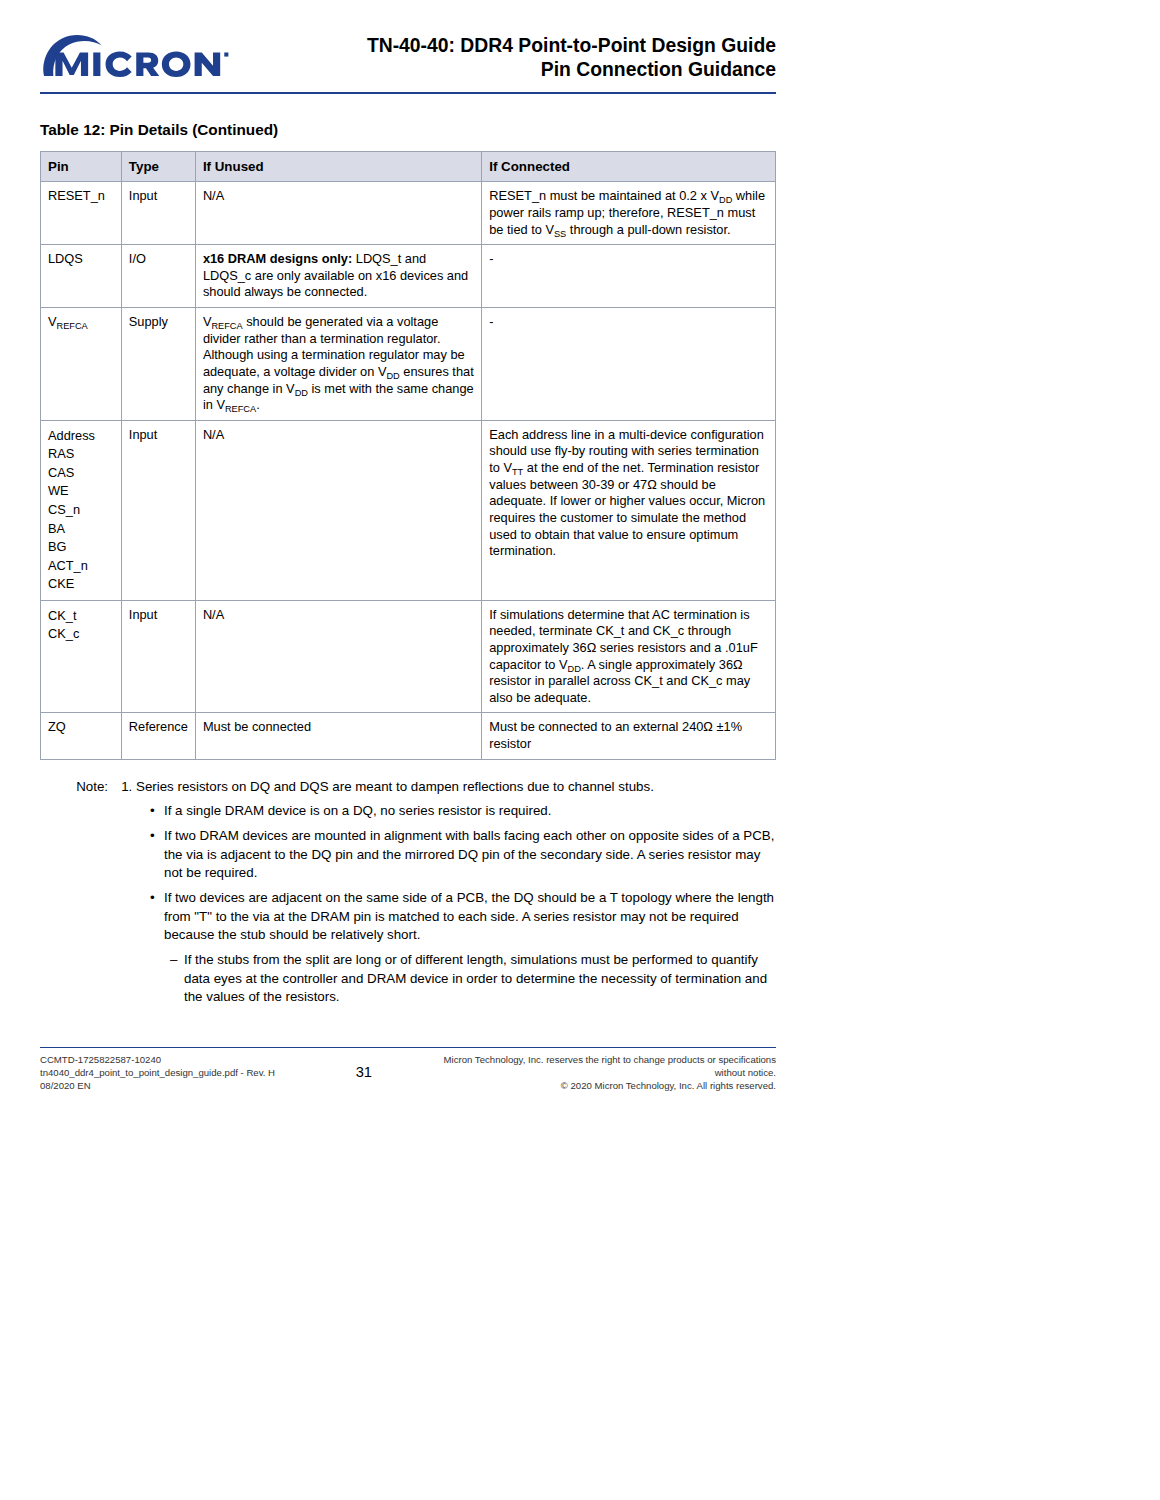TN-40-40: DDR4 Point-to-Point Design Guide Pin Connection Guidance
Table 12: Pin Details (Continued)
| Pin | Type | If Unused | If Connected |
| --- | --- | --- | --- |
| RESET_n | Input | N/A | RESET_n must be maintained at 0.2 x V DD while power rails ramp up; therefore, RESET_n must be tied to V SS through a pull-down resistor. |
| LDQS | I/O | x16 DRAM designs only: LDQS_t and LDQS_c are only available on x16 devices and should always be connected. | - |
| V REFCA | Supply | V REFCA should be generated via a voltage divider rather than a termination regulator. Although using a termination regulator may be adequate, a voltage divider on V DD ensures that any change in V DD is met with the same change in V REFCA . | - |
| Address RAS CAS WE CS_n BA BG ACT_n CKE | Input | N/A | Each address line in a multi-device configuration should use fly-by routing with series termination to V TT at the end of the net. Termination resistor values between 30-39 or 47Ω should be adequate. If lower or higher values occur, Micron requires the customer to simulate the method used to obtain that value to ensure optimum termination. |
| CK_t CK_c | Input | N/A | If simulations determine that AC termination is needed, terminate CK_t and CK_c through approximately 36Ω series resistors and a .01uF capacitor to V DD . A single approximately 36Ω resistor in parallel across CK_t and CK_c may also be adequate. |
| ZQ | Reference | Must be connected | Must be connected to an external 240Ω ±1% resistor |
Note:
Series resistors on DQ and DQS are meant to dampen reflections due to channel stubs.
If a single DRAM device is on a DQ, no series resistor is required.
If two DRAM devices are mounted in alignment with balls facing each other on opposite sides of a PCB, the via is adjacent to the DQ pin and the mirrored DQ pin of the secondary side. A series resistor may not be required.
If two devices are adjacent on the same side of a PCB, the DQ should be a T topology where the length from "T" to the via at the DRAM pin is matched to each side. A series resistor may not be required because the stub should be relatively short.
If the stubs from the split are long or of different length, simulations must be performed to quantify data eyes at the controller and DRAM device in order to determine the necessity of termination and the values of the resistors.
CCMTD-1725822587-10240
tn4040_ddr4_point_to_point_design_guide.pdf - Rev. H 08/2020 EN
31
Micron Technology, Inc. reserves the right to change products or specifications without notice.
© 2020 Micron Technology, Inc. All rights reserved.